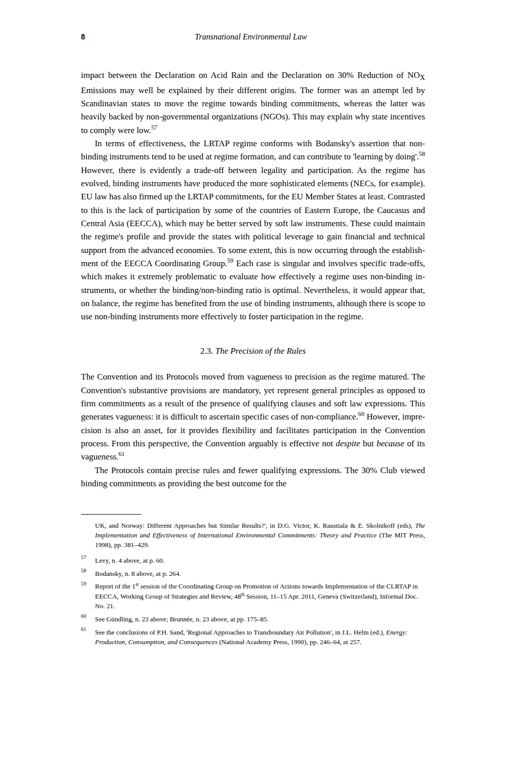8 Transnational Environmental Law
impact between the Declaration on Acid Rain and the Declaration on 30% Reduction of NOX Emissions may well be explained by their different origins. The former was an attempt led by Scandinavian states to move the regime towards binding commitments, whereas the latter was heavily backed by non-governmental organizations (NGOs). This may explain why state incentives to comply were low.57
In terms of effectiveness, the LRTAP regime conforms with Bodansky's assertion that non-binding instruments tend to be used at regime formation, and can contribute to 'learning by doing'.58 However, there is evidently a trade-off between legality and participation. As the regime has evolved, binding instruments have produced the more sophisticated elements (NECs, for example). EU law has also firmed up the LRTAP commitments, for the EU Member States at least. Contrasted to this is the lack of participation by some of the countries of Eastern Europe, the Caucasus and Central Asia (EECCA), which may be better served by soft law instruments. These could maintain the regime's profile and provide the states with political leverage to gain financial and technical support from the advanced economies. To some extent, this is now occurring through the establishment of the EECCA Coordinating Group.59 Each case is singular and involves specific trade-offs, which makes it extremely problematic to evaluate how effectively a regime uses non-binding instruments, or whether the binding/non-binding ratio is optimal. Nevertheless, it would appear that, on balance, the regime has benefited from the use of binding instruments, although there is scope to use non-binding instruments more effectively to foster participation in the regime.
2.3. The Precision of the Rules
The Convention and its Protocols moved from vagueness to precision as the regime matured. The Convention's substantive provisions are mandatory, yet represent general principles as opposed to firm commitments as a result of the presence of qualifying clauses and soft law expressions. This generates vagueness: it is difficult to ascertain specific cases of non-compliance.60 However, imprecision is also an asset, for it provides flexibility and facilitates participation in the Convention process. From this perspective, the Convention arguably is effective not despite but because of its vagueness.61
The Protocols contain precise rules and fewer qualifying expressions. The 30% Club viewed binding commitments as providing the best outcome for the
UK, and Norway: Different Approaches but Similar Results?', in D.G. Victor, K. Raustiala & E. Skolnikoff (eds), The Implementation and Effectiveness of International Environmental Commitments: Theory and Practice (The MIT Press, 1998), pp. 381–429.
Levy, n. 4 above, at p. 60.
Bodansky, n. 8 above, at p. 264.
Report of the 1st session of the Coordinating Group on Promotion of Actions towards Implementation of the CLRTAP in EECCA, Working Group of Strategies and Review, 48th Session, 11–15 Apr. 2011, Geneva (Switzerland), Informal Doc. No. 21.
See Gündling, n. 23 above; Brunnée, n. 23 above, at pp. 175–85.
See the conclusions of P.H. Sand, 'Regional Approaches to Transboundary Air Pollution', in J.L. Helm (ed.), Energy: Production, Consumption, and Consequences (National Academy Press, 1990), pp. 246–64, at 257.